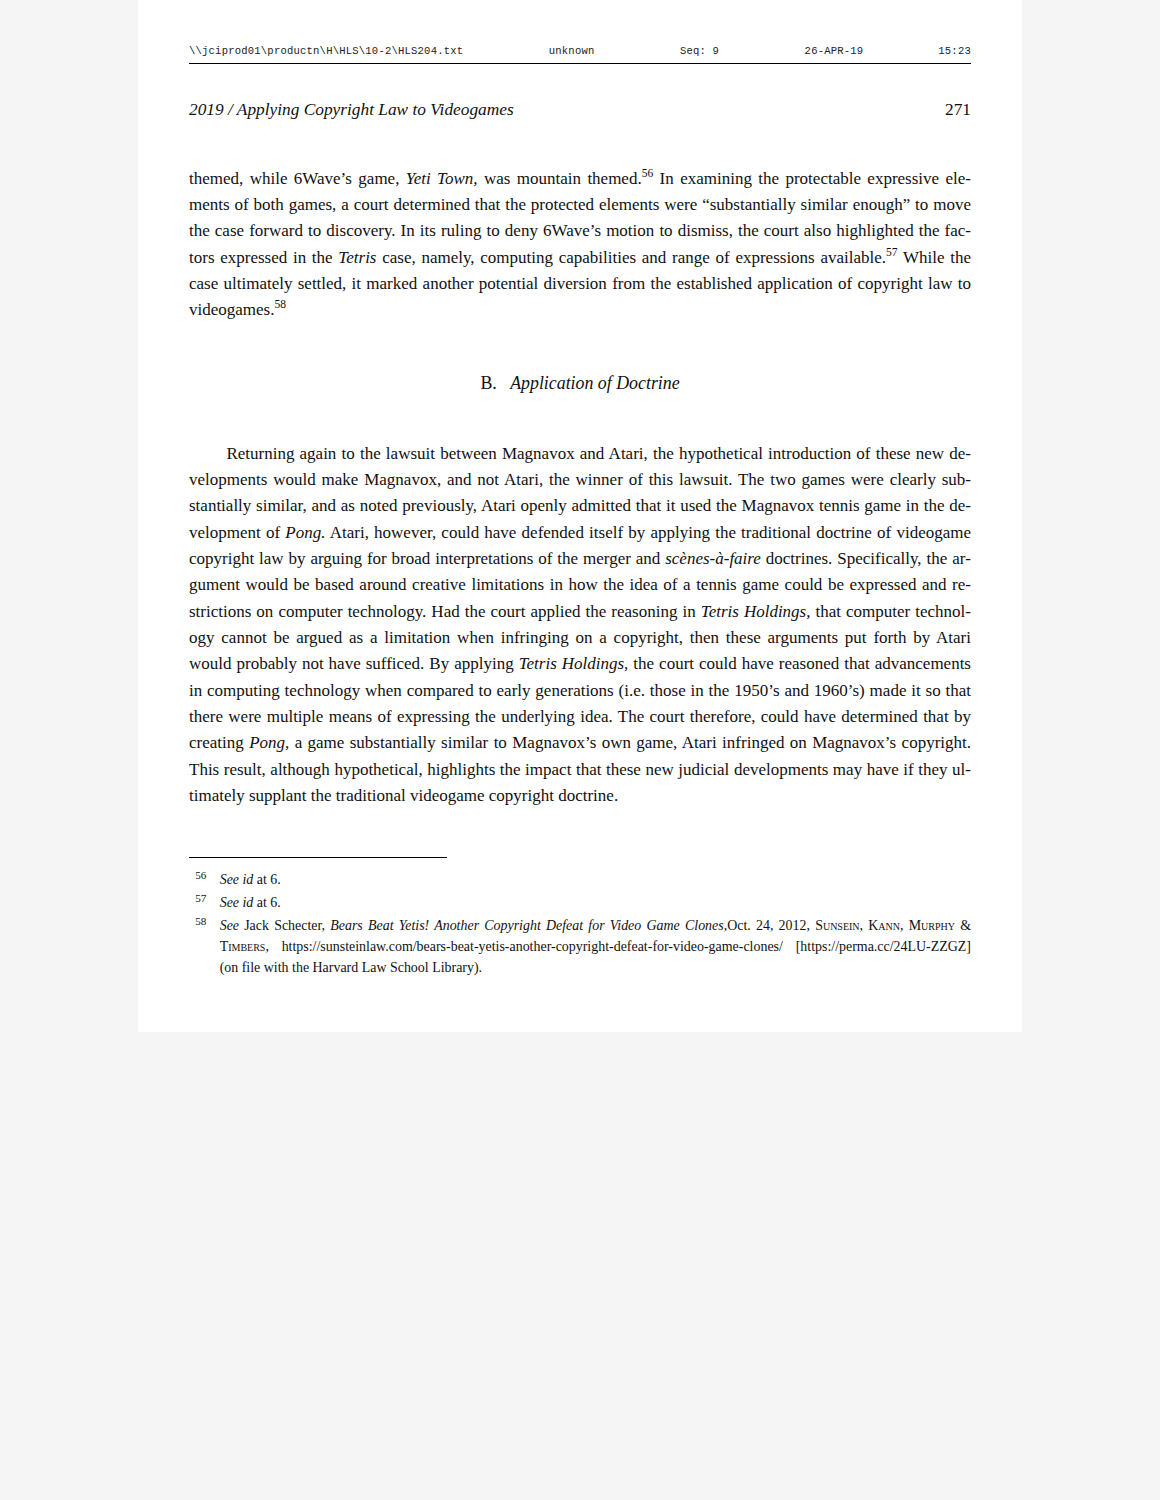\\jciprod01\productn\H\HLS\10-2\HLS204.txt unknown Seq: 9 26-APR-19 15:23
2019 / Applying Copyright Law to Videogames 271
themed, while 6Wave’s game, Yeti Town, was mountain themed.56 In examining the protectable expressive elements of both games, a court determined that the protected elements were “substantially similar enough” to move the case forward to discovery. In its ruling to deny 6Wave’s motion to dismiss, the court also highlighted the factors expressed in the Tetris case, namely, computing capabilities and range of expressions available.57 While the case ultimately settled, it marked another potential diversion from the established application of copyright law to videogames.58
B. Application of Doctrine
Returning again to the lawsuit between Magnavox and Atari, the hypothetical introduction of these new developments would make Magnavox, and not Atari, the winner of this lawsuit. The two games were clearly substantially similar, and as noted previously, Atari openly admitted that it used the Magnavox tennis game in the development of Pong. Atari, however, could have defended itself by applying the traditional doctrine of videogame copyright law by arguing for broad interpretations of the merger and scènes-à-faire doctrines. Specifically, the argument would be based around creative limitations in how the idea of a tennis game could be expressed and restrictions on computer technology. Had the court applied the reasoning in Tetris Holdings, that computer technology cannot be argued as a limitation when infringing on a copyright, then these arguments put forth by Atari would probably not have sufficed. By applying Tetris Holdings, the court could have reasoned that advancements in computing technology when compared to early generations (i.e. those in the 1950’s and 1960’s) made it so that there were multiple means of expressing the underlying idea. The court therefore, could have determined that by creating Pong, a game substantially similar to Magnavox’s own game, Atari infringed on Magnavox’s copyright. This result, although hypothetical, highlights the impact that these new judicial developments may have if they ultimately supplant the traditional videogame copyright doctrine.
56 See id at 6.
57 See id at 6.
58 See Jack Schecter, Bears Beat Yetis! Another Copyright Defeat for Video Game Clones, Oct. 24, 2012, Sunsein, Kann, Murphy & Timbers, https://sunsteinlaw.com/bears-beat-yetis-another-copyright-defeat-for-video-game-clones/ [https://perma.cc/24LU-ZZGZ] (on file with the Harvard Law School Library).